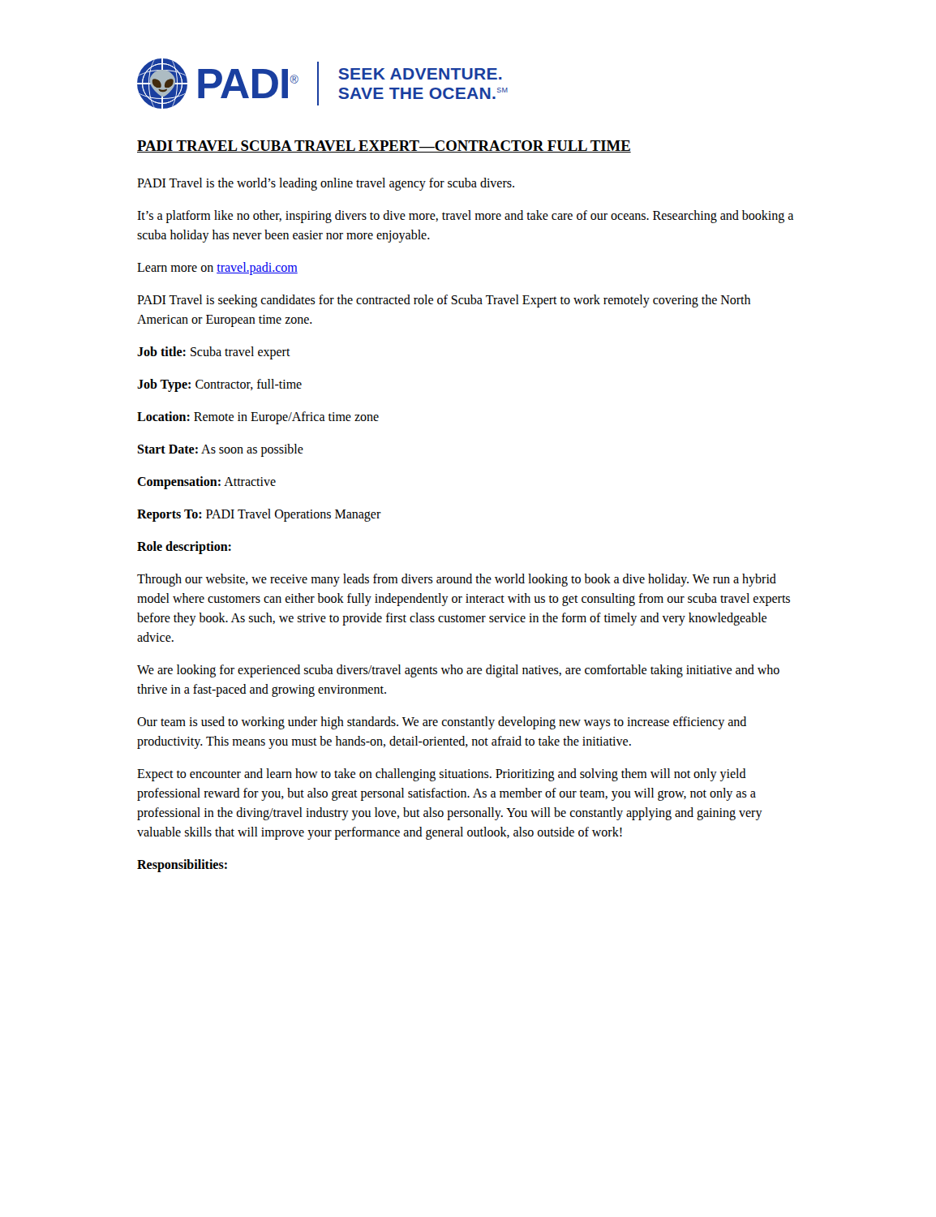👽
PADI®
SEEK ADVENTURE.
SAVE THE OCEAN.SM
PADI TRAVEL SCUBA TRAVEL EXPERT—CONTRACTOR FULL TIME
PADI Travel is the world’s leading online travel agency for scuba divers.
It’s a platform like no other, inspiring divers to dive more, travel more and take care of our oceans. Researching and booking a scuba holiday has never been easier nor more enjoyable.
Learn more on travel.padi.com
PADI Travel is seeking candidates for the contracted role of Scuba Travel Expert to work remotely covering the North American or European time zone.
Job title: Scuba travel expert
Job Type: Contractor, full-time
Location: Remote in Europe/Africa time zone
Start Date: As soon as possible
Compensation: Attractive
Reports To: PADI Travel Operations Manager
Role description:
Through our website, we receive many leads from divers around the world looking to book a dive holiday. We run a hybrid model where customers can either book fully independently or interact with us to get consulting from our scuba travel experts before they book. As such, we strive to provide first class customer service in the form of timely and very knowledgeable advice.
We are looking for experienced scuba divers/travel agents who are digital natives, are comfortable taking initiative and who thrive in a fast-paced and growing environment.
Our team is used to working under high standards. We are constantly developing new ways to increase efficiency and productivity. This means you must be hands-on, detail-oriented, not afraid to take the initiative.
Expect to encounter and learn how to take on challenging situations. Prioritizing and solving them will not only yield professional reward for you, but also great personal satisfaction. As a member of our team, you will grow, not only as a professional in the diving/travel industry you love, but also personally. You will be constantly applying and gaining very valuable skills that will improve your performance and general outlook, also outside of work!
Responsibilities: